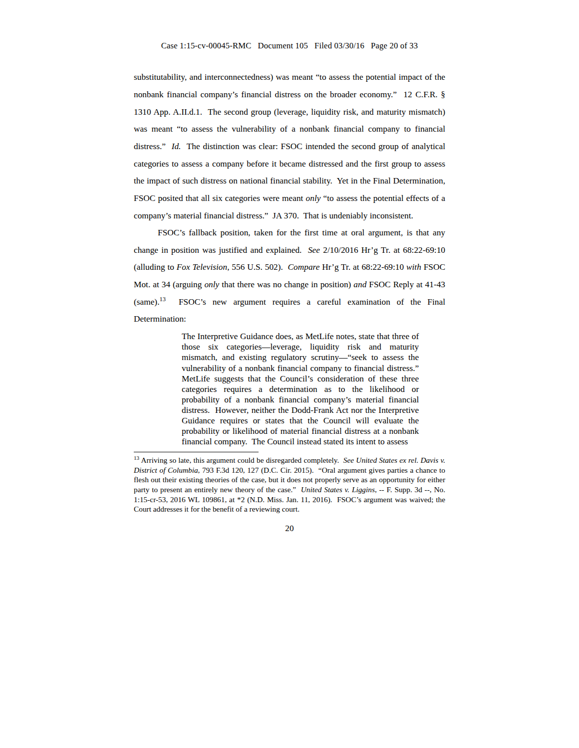Case 1:15-cv-00045-RMC Document 105 Filed 03/30/16 Page 20 of 33
substitutability, and interconnectedness) was meant “to assess the potential impact of the nonbank financial company’s financial distress on the broader economy.” 12 C.F.R. § 1310 App. A.II.d.1. The second group (leverage, liquidity risk, and maturity mismatch) was meant “to assess the vulnerability of a nonbank financial company to financial distress.” Id. The distinction was clear: FSOC intended the second group of analytical categories to assess a company before it became distressed and the first group to assess the impact of such distress on national financial stability. Yet in the Final Determination, FSOC posited that all six categories were meant only “to assess the potential effects of a company’s material financial distress.” JA 370. That is undeniably inconsistent.
FSOC’s fallback position, taken for the first time at oral argument, is that any change in position was justified and explained. See 2/10/2016 Hr’g Tr. at 68:22-69:10 (alluding to Fox Television, 556 U.S. 502). Compare Hr’g Tr. at 68:22-69:10 with FSOC Mot. at 34 (arguing only that there was no change in position) and FSOC Reply at 41-43 (same).13 FSOC’s new argument requires a careful examination of the Final Determination:
The Interpretive Guidance does, as MetLife notes, state that three of those six categories—leverage, liquidity risk and maturity mismatch, and existing regulatory scrutiny—“seek to assess the vulnerability of a nonbank financial company to financial distress.” MetLife suggests that the Council’s consideration of these three categories requires a determination as to the likelihood or probability of a nonbank financial company’s material financial distress. However, neither the Dodd-Frank Act nor the Interpretive Guidance requires or states that the Council will evaluate the probability or likelihood of material financial distress at a nonbank financial company. The Council instead stated its intent to assess
13 Arriving so late, this argument could be disregarded completely. See United States ex rel. Davis v. District of Columbia, 793 F.3d 120, 127 (D.C. Cir. 2015). “Oral argument gives parties a chance to flesh out their existing theories of the case, but it does not properly serve as an opportunity for either party to present an entirely new theory of the case.” United States v. Liggins, -- F. Supp. 3d --, No. 1:15-cr-53, 2016 WL 109861, at *2 (N.D. Miss. Jan. 11, 2016). FSOC’s argument was waived; the Court addresses it for the benefit of a reviewing court.
20